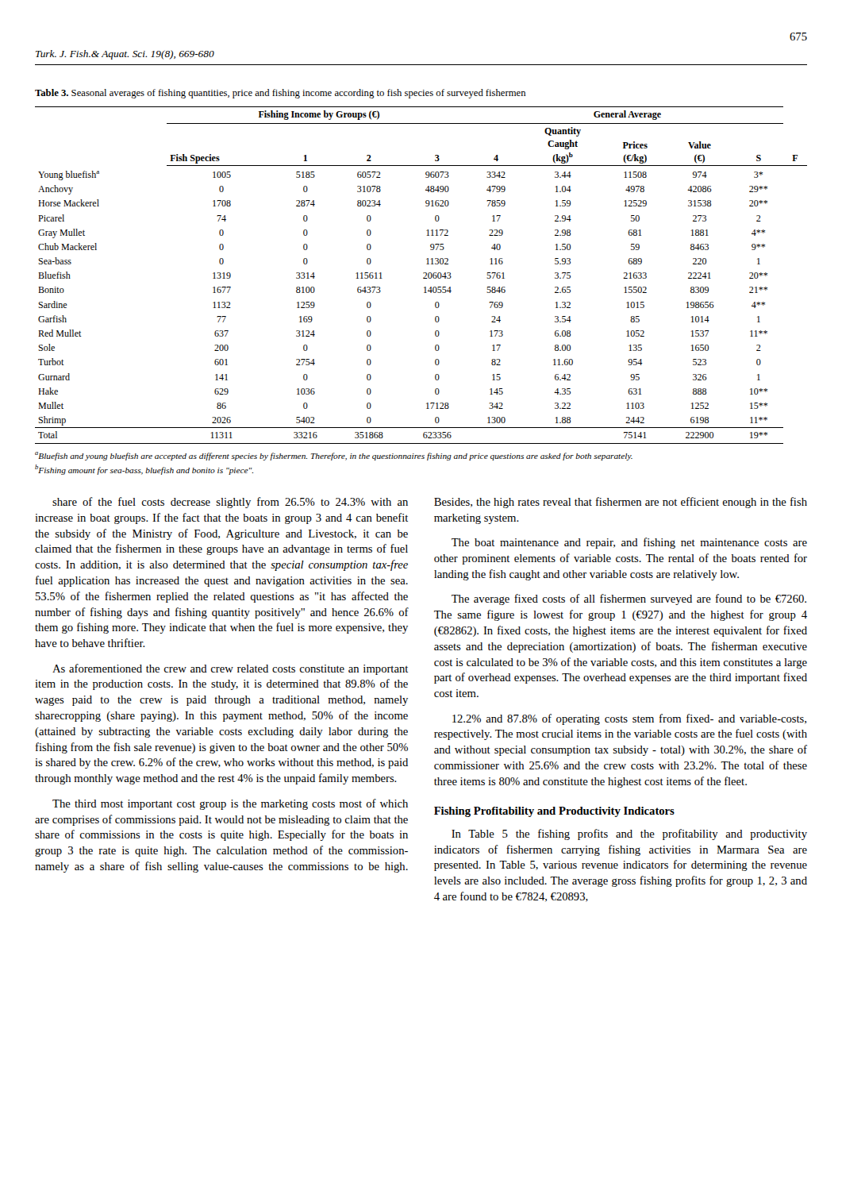675
Turk. J. Fish.& Aquat. Sci. 19(8), 669-680
Table 3. Seasonal averages of fishing quantities, price and fishing income according to fish species of surveyed fishermen
| | Fishing Income by Groups (€) | General Average |
| --- | --- | --- |
| Fish Species | 1 | 2 | 3 | 4 | Quantity Caught (kg) b | Prices (€/kg) | Value (€) | S | F |
| Young bluefish a | 1005 | 5185 | 60572 | 96073 | 3342 | 3.44 | 11508 | 974 | 3* |
| Anchovy | 0 | 0 | 31078 | 48490 | 4799 | 1.04 | 4978 | 42086 | 29** |
| Horse Mackerel | 1708 | 2874 | 80234 | 91620 | 7859 | 1.59 | 12529 | 31538 | 20** |
| Picarel | 74 | 0 | 0 | 0 | 17 | 2.94 | 50 | 273 | 2 |
| Gray Mullet | 0 | 0 | 0 | 11172 | 229 | 2.98 | 681 | 1881 | 4** |
| Chub Mackerel | 0 | 0 | 0 | 975 | 40 | 1.50 | 59 | 8463 | 9** |
| Sea-bass | 0 | 0 | 0 | 11302 | 116 | 5.93 | 689 | 220 | 1 |
| Bluefish | 1319 | 3314 | 115611 | 206043 | 5761 | 3.75 | 21633 | 22241 | 20** |
| Bonito | 1677 | 8100 | 64373 | 140554 | 5846 | 2.65 | 15502 | 8309 | 21** |
| Sardine | 1132 | 1259 | 0 | 0 | 769 | 1.32 | 1015 | 198656 | 4** |
| Garfish | 77 | 169 | 0 | 0 | 24 | 3.54 | 85 | 1014 | 1 |
| Red Mullet | 637 | 3124 | 0 | 0 | 173 | 6.08 | 1052 | 1537 | 11** |
| Sole | 200 | 0 | 0 | 0 | 17 | 8.00 | 135 | 1650 | 2 |
| Turbot | 601 | 2754 | 0 | 0 | 82 | 11.60 | 954 | 523 | 0 |
| Gurnard | 141 | 0 | 0 | 0 | 15 | 6.42 | 95 | 326 | 1 |
| Hake | 629 | 1036 | 0 | 0 | 145 | 4.35 | 631 | 888 | 10** |
| Mullet | 86 | 0 | 0 | 17128 | 342 | 3.22 | 1103 | 1252 | 15** |
| Shrimp | 2026 | 5402 | 0 | 0 | 1300 | 1.88 | 2442 | 6198 | 11** |
| Total | 11311 | 33216 | 351868 | 623356 | | | 75141 | 222900 | 19** |
aBluefish and young bluefish are accepted as different species by fishermen. Therefore, in the questionnaires fishing and price questions are asked for both separately.
bFishing amount for sea-bass, bluefish and bonito is "piece".
share of the fuel costs decrease slightly from 26.5% to 24.3% with an increase in boat groups. If the fact that the boats in group 3 and 4 can benefit the subsidy of the Ministry of Food, Agriculture and Livestock, it can be claimed that the fishermen in these groups have an advantage in terms of fuel costs. In addition, it is also determined that the special consumption tax-free fuel application has increased the quest and navigation activities in the sea. 53.5% of the fishermen replied the related questions as "it has affected the number of fishing days and fishing quantity positively" and hence 26.6% of them go fishing more. They indicate that when the fuel is more expensive, they have to behave thriftier.
As aforementioned the crew and crew related costs constitute an important item in the production costs. In the study, it is determined that 89.8% of the wages paid to the crew is paid through a traditional method, namely sharecropping (share paying). In this payment method, 50% of the income (attained by subtracting the variable costs excluding daily labor during the fishing from the fish sale revenue) is given to the boat owner and the other 50% is shared by the crew. 6.2% of the crew, who works without this method, is paid through monthly wage method and the rest 4% is the unpaid family members.
The third most important cost group is the marketing costs most of which are comprises of commissions paid. It would not be misleading to claim that the share of commissions in the costs is quite high. Especially for the boats in group 3 the rate is quite high. The calculation method of the commission-namely as a share of fish selling value-causes the commissions to be high. Besides, the high rates reveal that fishermen are not efficient enough in the fish marketing system.
The boat maintenance and repair, and fishing net maintenance costs are other prominent elements of variable costs. The rental of the boats rented for landing the fish caught and other variable costs are relatively low.
The average fixed costs of all fishermen surveyed are found to be €7260. The same figure is lowest for group 1 (€927) and the highest for group 4 (€82862). In fixed costs, the highest items are the interest equivalent for fixed assets and the depreciation (amortization) of boats. The fisherman executive cost is calculated to be 3% of the variable costs, and this item constitutes a large part of overhead expenses. The overhead expenses are the third important fixed cost item.
12.2% and 87.8% of operating costs stem from fixed- and variable-costs, respectively. The most crucial items in the variable costs are the fuel costs (with and without special consumption tax subsidy - total) with 30.2%, the share of commissioner with 25.6% and the crew costs with 23.2%. The total of these three items is 80% and constitute the highest cost items of the fleet.
Fishing Profitability and Productivity Indicators
In Table 5 the fishing profits and the profitability and productivity indicators of fishermen carrying fishing activities in Marmara Sea are presented. In Table 5, various revenue indicators for determining the revenue levels are also included. The average gross fishing profits for group 1, 2, 3 and 4 are found to be €7824, €20893,